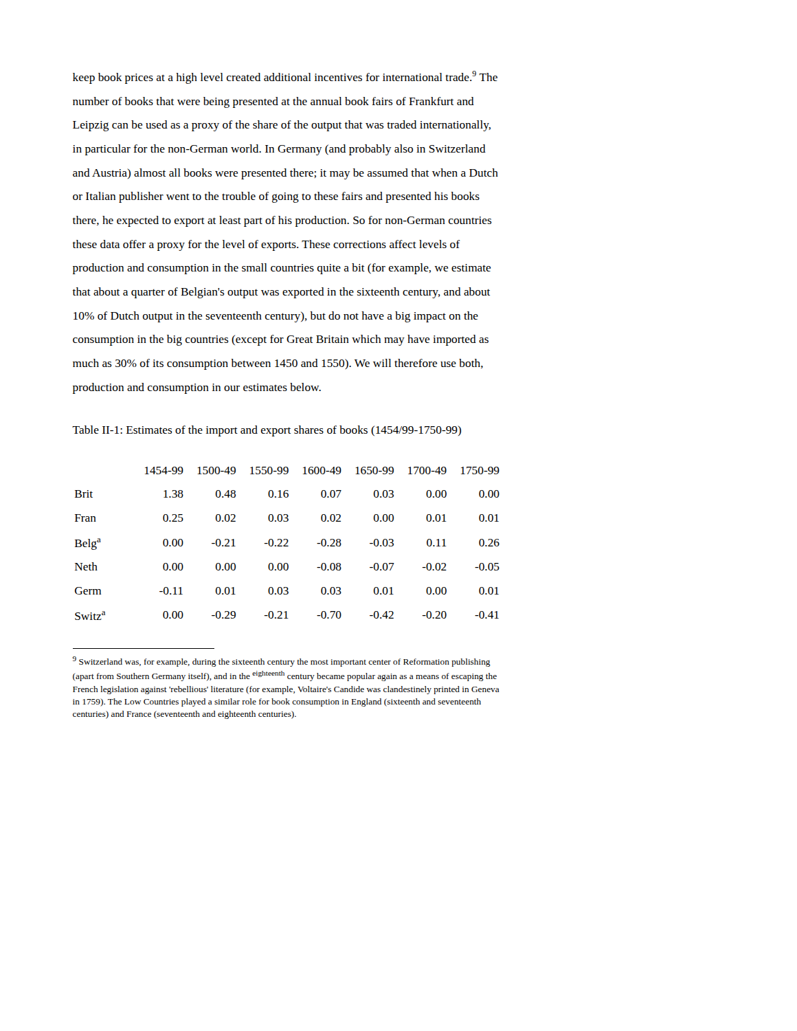keep book prices at a high level created additional incentives for international trade.9 The number of books that were being presented at the annual book fairs of Frankfurt and Leipzig can be used as a proxy of the share of the output that was traded internationally, in particular for the non-German world. In Germany (and probably also in Switzerland and Austria) almost all books were presented there; it may be assumed that when a Dutch or Italian publisher went to the trouble of going to these fairs and presented his books there, he expected to export at least part of his production. So for non-German countries these data offer a proxy for the level of exports. These corrections affect levels of production and consumption in the small countries quite a bit (for example, we estimate that about a quarter of Belgian's output was exported in the sixteenth century, and about 10% of Dutch output in the seventeenth century), but do not have a big impact on the consumption in the big countries (except for Great Britain which may have imported as much as 30% of its consumption between 1450 and 1550). We will therefore use both, production and consumption in our estimates below.
Table II-1: Estimates of the import and export shares of books (1454/99-1750-99)
| | 1454-99 | 1500-49 | 1550-99 | 1600-49 | 1650-99 | 1700-49 | 1750-99 |
| --- | --- | --- | --- | --- | --- | --- | --- |
| Brit | 1.38 | 0.48 | 0.16 | 0.07 | 0.03 | 0.00 | 0.00 |
| Fran | 0.25 | 0.02 | 0.03 | 0.02 | 0.00 | 0.01 | 0.01 |
| Belg a | 0.00 | -0.21 | -0.22 | -0.28 | -0.03 | 0.11 | 0.26 |
| Neth | 0.00 | 0.00 | 0.00 | -0.08 | -0.07 | -0.02 | -0.05 |
| Germ | -0.11 | 0.01 | 0.03 | 0.03 | 0.01 | 0.00 | 0.01 |
| Switz a | 0.00 | -0.29 | -0.21 | -0.70 | -0.42 | -0.20 | -0.41 |
9 Switzerland was, for example, during the sixteenth century the most important center of Reformation publishing (apart from Southern Germany itself), and in the eighteenth century became popular again as a means of escaping the French legislation against 'rebellious' literature (for example, Voltaire's Candide was clandestinely printed in Geneva in 1759). The Low Countries played a similar role for book consumption in England (sixteenth and seventeenth centuries) and France (seventeenth and eighteenth centuries).